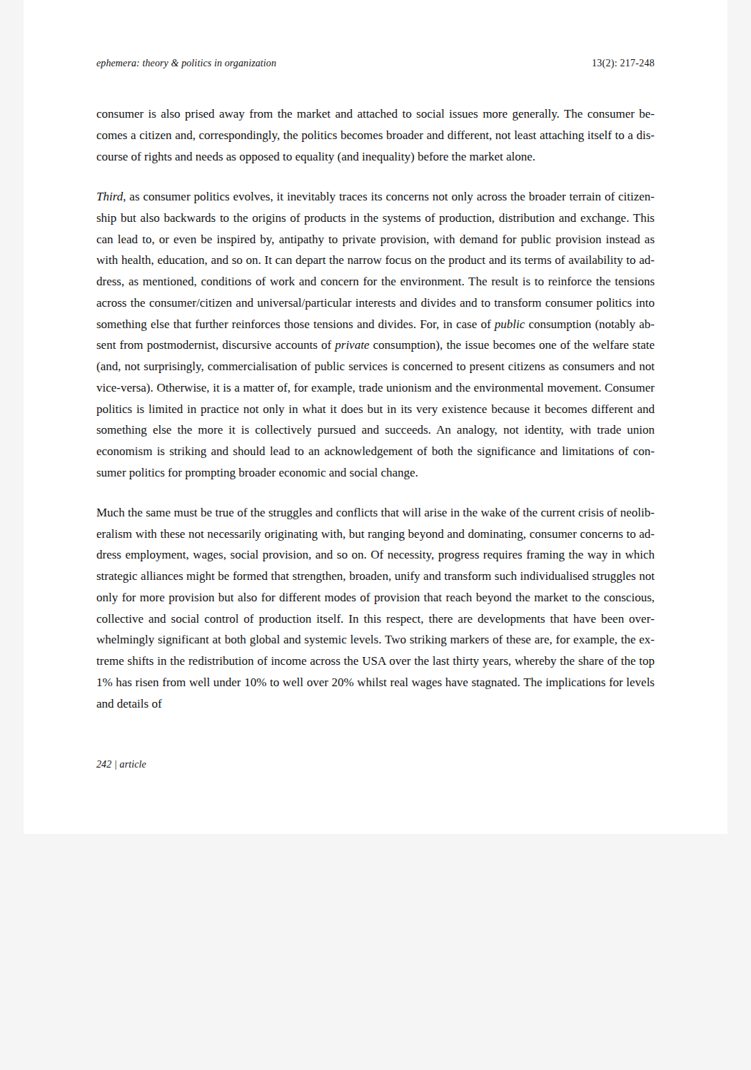ephemera: theory & politics in organization 13(2): 217-248
consumer is also prised away from the market and attached to social issues more generally. The consumer becomes a citizen and, correspondingly, the politics becomes broader and different, not least attaching itself to a discourse of rights and needs as opposed to equality (and inequality) before the market alone.
Third, as consumer politics evolves, it inevitably traces its concerns not only across the broader terrain of citizenship but also backwards to the origins of products in the systems of production, distribution and exchange. This can lead to, or even be inspired by, antipathy to private provision, with demand for public provision instead as with health, education, and so on. It can depart the narrow focus on the product and its terms of availability to address, as mentioned, conditions of work and concern for the environment. The result is to reinforce the tensions across the consumer/citizen and universal/particular interests and divides and to transform consumer politics into something else that further reinforces those tensions and divides. For, in case of public consumption (notably absent from postmodernist, discursive accounts of private consumption), the issue becomes one of the welfare state (and, not surprisingly, commercialisation of public services is concerned to present citizens as consumers and not vice-versa). Otherwise, it is a matter of, for example, trade unionism and the environmental movement. Consumer politics is limited in practice not only in what it does but in its very existence because it becomes different and something else the more it is collectively pursued and succeeds. An analogy, not identity, with trade union economism is striking and should lead to an acknowledgement of both the significance and limitations of consumer politics for prompting broader economic and social change.
Much the same must be true of the struggles and conflicts that will arise in the wake of the current crisis of neoliberalism with these not necessarily originating with, but ranging beyond and dominating, consumer concerns to address employment, wages, social provision, and so on. Of necessity, progress requires framing the way in which strategic alliances might be formed that strengthen, broaden, unify and transform such individualised struggles not only for more provision but also for different modes of provision that reach beyond the market to the conscious, collective and social control of production itself. In this respect, there are developments that have been overwhelmingly significant at both global and systemic levels. Two striking markers of these are, for example, the extreme shifts in the redistribution of income across the USA over the last thirty years, whereby the share of the top 1% has risen from well under 10% to well over 20% whilst real wages have stagnated. The implications for levels and details of
242 | article